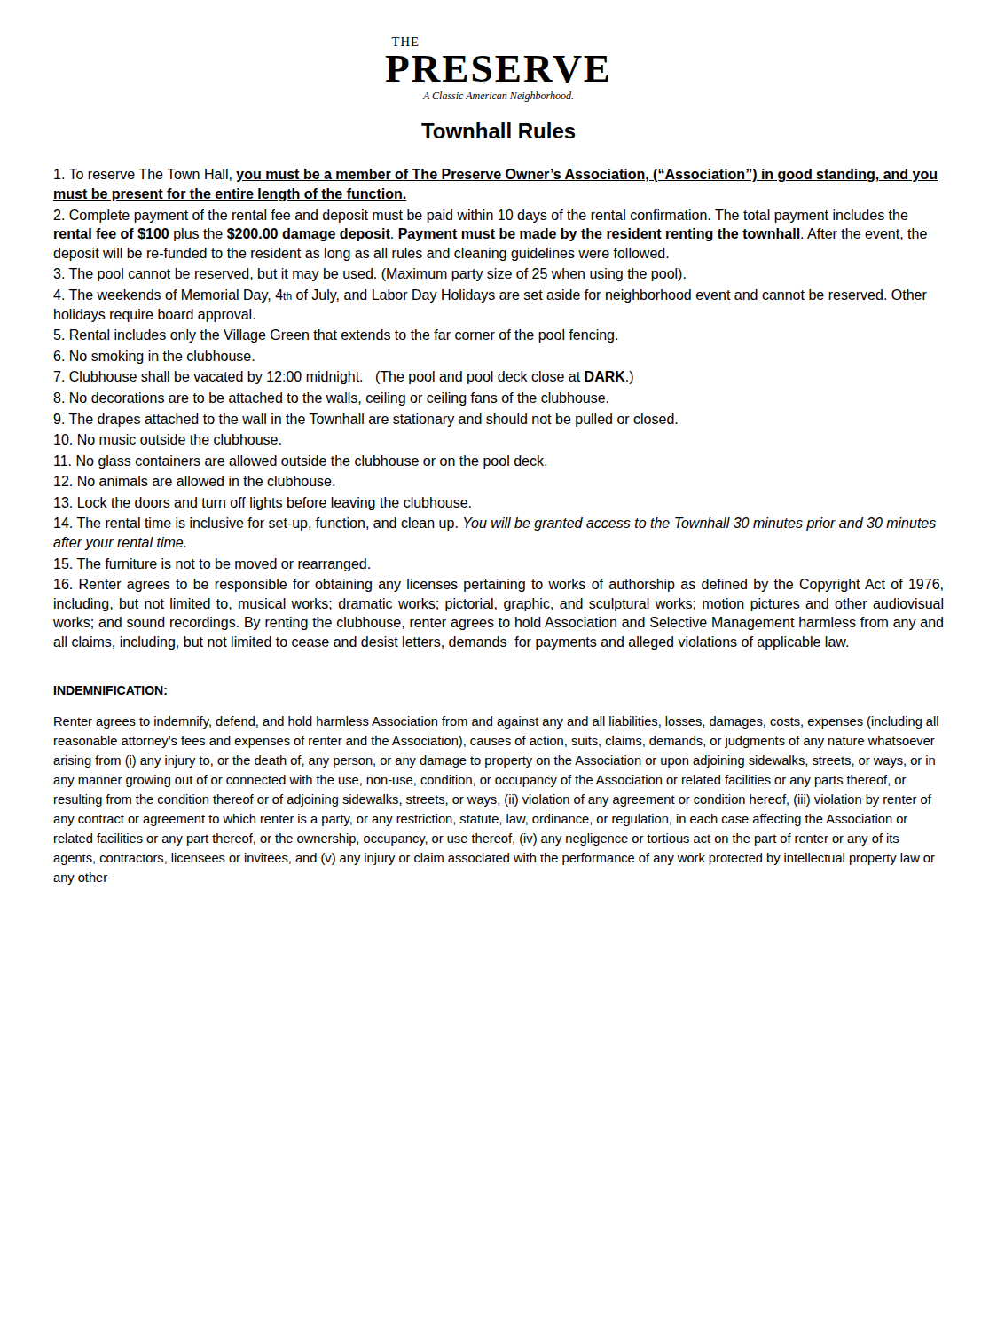THE PRESERVE A Classic American Neighborhood.
Townhall Rules
1. To reserve The Town Hall, you must be a member of The Preserve Owner’s Association, (“Association”) in good standing, and you must be present for the entire length of the function.
2. Complete payment of the rental fee and deposit must be paid within 10 days of the rental confirmation. The total payment includes the rental fee of $100 plus the $200.00 damage deposit. Payment must be made by the resident renting the townhall. After the event, the deposit will be re-funded to the resident as long as all rules and cleaning guidelines were followed.
3. The pool cannot be reserved, but it may be used. (Maximum party size of 25 when using the pool).
4. The weekends of Memorial Day, 4th of July, and Labor Day Holidays are set aside for neighborhood event and cannot be reserved. Other holidays require board approval.
5. Rental includes only the Village Green that extends to the far corner of the pool fencing.
6. No smoking in the clubhouse.
7. Clubhouse shall be vacated by 12:00 midnight. (The pool and pool deck close at DARK.)
8. No decorations are to be attached to the walls, ceiling or ceiling fans of the clubhouse.
9. The drapes attached to the wall in the Townhall are stationary and should not be pulled or closed.
10. No music outside the clubhouse.
11. No glass containers are allowed outside the clubhouse or on the pool deck.
12. No animals are allowed in the clubhouse.
13. Lock the doors and turn off lights before leaving the clubhouse.
14. The rental time is inclusive for set-up, function, and clean up. You will be granted access to the Townhall 30 minutes prior and 30 minutes after your rental time.
15. The furniture is not to be moved or rearranged.
16. Renter agrees to be responsible for obtaining any licenses pertaining to works of authorship as defined by the Copyright Act of 1976, including, but not limited to, musical works; dramatic works; pictorial, graphic, and sculptural works; motion pictures and other audiovisual works; and sound recordings. By renting the clubhouse, renter agrees to hold Association and Selective Management harmless from any and all claims, including, but not limited to cease and desist letters, demands for payments and alleged violations of applicable law.
INDEMNIFICATION:
Renter agrees to indemnify, defend, and hold harmless Association from and against any and all liabilities, losses, damages, costs, expenses (including all reasonable attorney’s fees and expenses of renter and the Association), causes of action, suits, claims, demands, or judgments of any nature whatsoever arising from (i) any injury to, or the death of, any person, or any damage to property on the Association or upon adjoining sidewalks, streets, or ways, or in any manner growing out of or connected with the use, non-use, condition, or occupancy of the Association or related facilities or any parts thereof, or resulting from the condition thereof or of adjoining sidewalks, streets, or ways, (ii) violation of any agreement or condition hereof, (iii) violation by renter of any contract or agreement to which renter is a party, or any restriction, statute, law, ordinance, or regulation, in each case affecting the Association or related facilities or any part thereof, or the ownership, occupancy, or use thereof, (iv) any negligence or tortious act on the part of renter or any of its agents, contractors, licensees or invitees, and (v) any injury or claim associated with the performance of any work protected by intellectual property law or any other